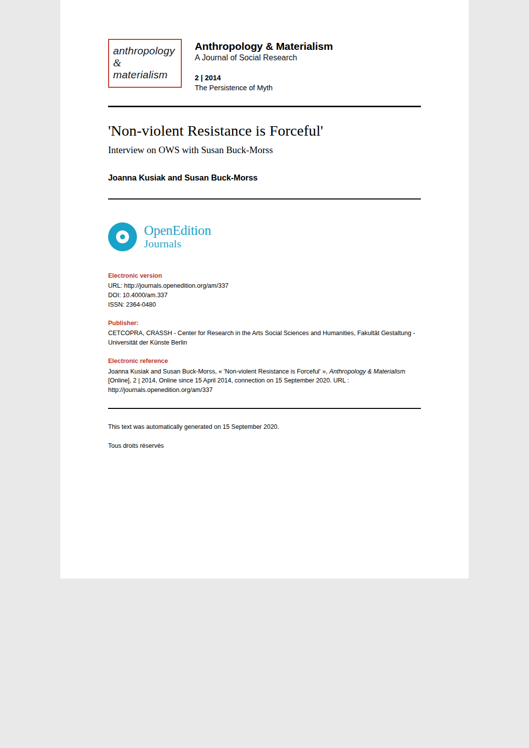anthropology
& materialism
Anthropology & Materialism
A Journal of Social Research
2 | 2014
The Persistence of Myth
'Non-violent Resistance is Forceful'
Interview on OWS with Susan Buck-Morss
Joanna Kusiak and Susan Buck-Morss
OpenEdition
Journals
Electronic version
URL: http://journals.openedition.org/am/337
DOI: 10.4000/am.337
ISSN: 2364-0480
Publisher:
CETCOPRA, CRASSH - Center for Research in the Arts Social Sciences and Humanities, Fakultät Gestaltung - Universität der Künste Berlin
Electronic reference
Joanna Kusiak and Susan Buck-Morss, « 'Non-violent Resistance is Forceful' », Anthropology & Materialism [Online], 2 | 2014, Online since 15 April 2014, connection on 15 September 2020. URL : http://journals.openedition.org/am/337
This text was automatically generated on 15 September 2020.
Tous droits réservés